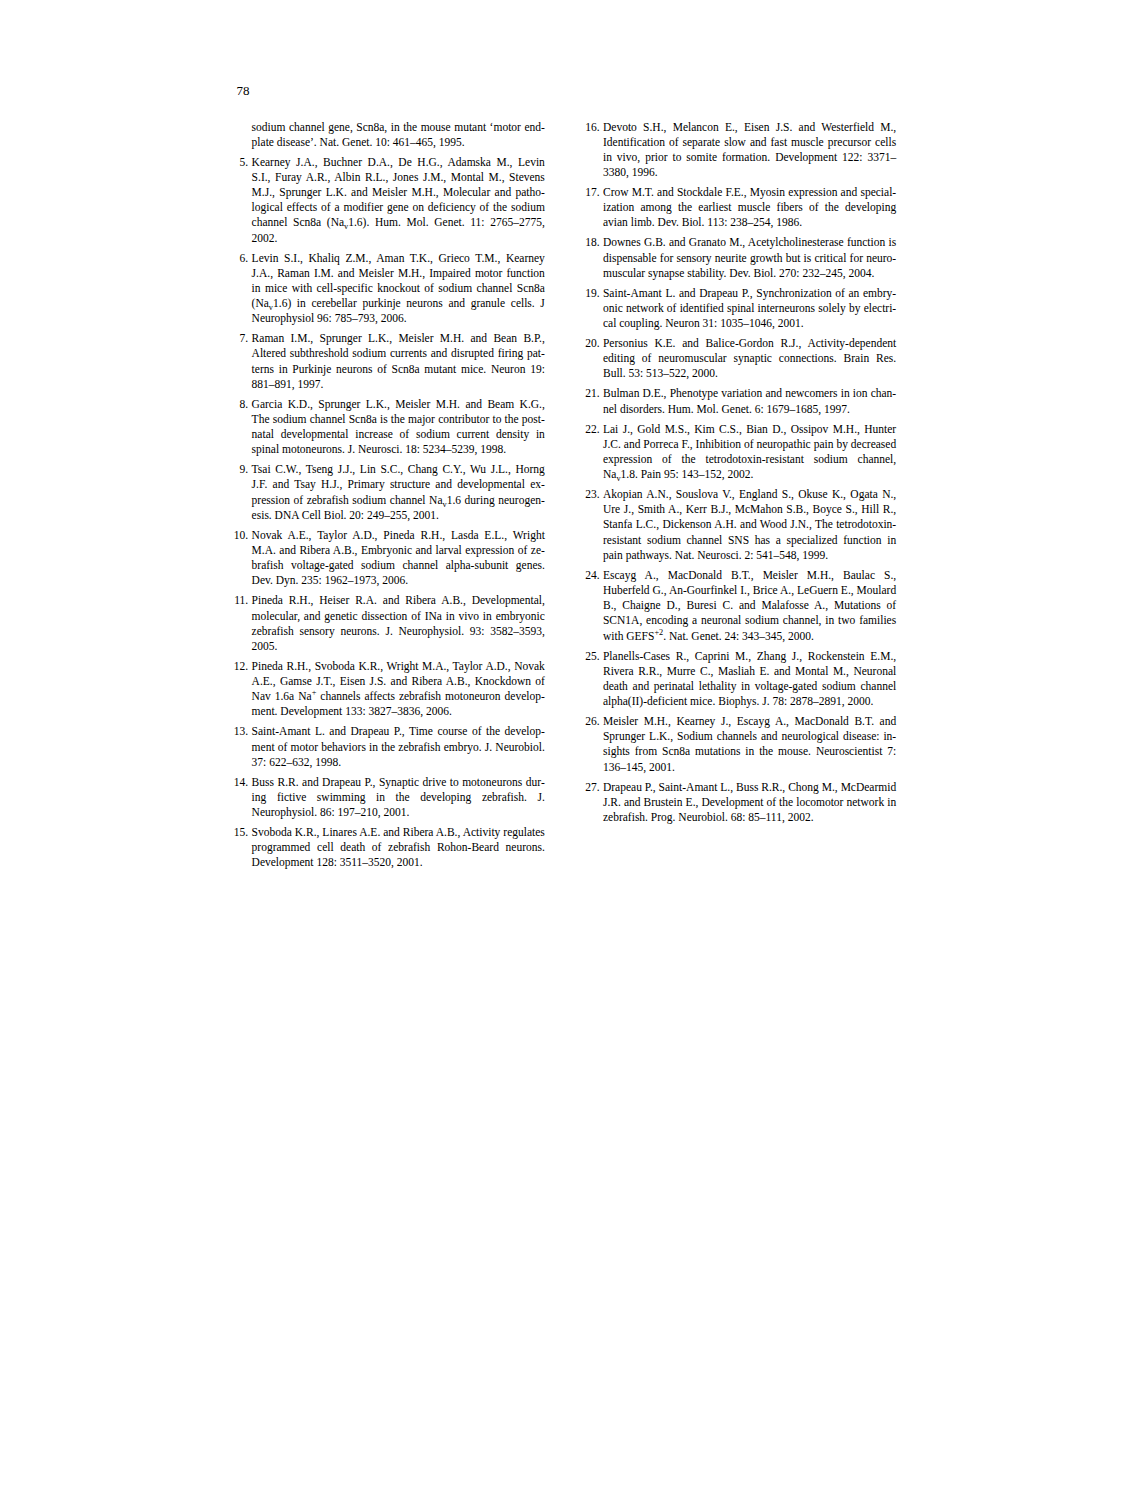78
sodium channel gene, Scn8a, in the mouse mutant ‘motor endplate disease’. Nat. Genet. 10: 461–465, 1995.
5. Kearney J.A., Buchner D.A., De H.G., Adamska M., Levin S.I., Furay A.R., Albin R.L., Jones J.M., Montal M., Stevens M.J., Sprunger L.K. and Meisler M.H., Molecular and pathological effects of a modifier gene on deficiency of the sodium channel Scn8a (Nav1.6). Hum. Mol. Genet. 11: 2765–2775, 2002.
6. Levin S.I., Khaliq Z.M., Aman T.K., Grieco T.M., Kearney J.A., Raman I.M. and Meisler M.H., Impaired motor function in mice with cell-specific knockout of sodium channel Scn8a (Nav1.6) in cerebellar purkinje neurons and granule cells. J Neurophysiol 96: 785–793, 2006.
7. Raman I.M., Sprunger L.K., Meisler M.H. and Bean B.P., Altered subthreshold sodium currents and disrupted firing patterns in Purkinje neurons of Scn8a mutant mice. Neuron 19: 881–891, 1997.
8. Garcia K.D., Sprunger L.K., Meisler M.H. and Beam K.G., The sodium channel Scn8a is the major contributor to the postnatal developmental increase of sodium current density in spinal motoneurons. J. Neurosci. 18: 5234–5239, 1998.
9. Tsai C.W., Tseng J.J., Lin S.C., Chang C.Y., Wu J.L., Horng J.F. and Tsay H.J., Primary structure and developmental expression of zebrafish sodium channel Nav1.6 during neurogenesis. DNA Cell Biol. 20: 249–255, 2001.
10. Novak A.E., Taylor A.D., Pineda R.H., Lasda E.L., Wright M.A. and Ribera A.B., Embryonic and larval expression of zebrafish voltage-gated sodium channel alpha-subunit genes. Dev. Dyn. 235: 1962–1973, 2006.
11. Pineda R.H., Heiser R.A. and Ribera A.B., Developmental, molecular, and genetic dissection of INa in vivo in embryonic zebrafish sensory neurons. J. Neurophysiol. 93: 3582–3593, 2005.
12. Pineda R.H., Svoboda K.R., Wright M.A., Taylor A.D., Novak A.E., Gamse J.T., Eisen J.S. and Ribera A.B., Knockdown of Nav 1.6a Na+ channels affects zebrafish motoneuron development. Development 133: 3827–3836, 2006.
13. Saint-Amant L. and Drapeau P., Time course of the development of motor behaviors in the zebrafish embryo. J. Neurobiol. 37: 622–632, 1998.
14. Buss R.R. and Drapeau P., Synaptic drive to motoneurons during fictive swimming in the developing zebrafish. J. Neurophysiol. 86: 197–210, 2001.
15. Svoboda K.R., Linares A.E. and Ribera A.B., Activity regulates programmed cell death of zebrafish Rohon-Beard neurons. Development 128: 3511–3520, 2001.
16. Devoto S.H., Melancon E., Eisen J.S. and Westerfield M., Identification of separate slow and fast muscle precursor cells in vivo, prior to somite formation. Development 122: 3371–3380, 1996.
17. Crow M.T. and Stockdale F.E., Myosin expression and specialization among the earliest muscle fibers of the developing avian limb. Dev. Biol. 113: 238–254, 1986.
18. Downes G.B. and Granato M., Acetylcholinesterase function is dispensable for sensory neurite growth but is critical for neuromuscular synapse stability. Dev. Biol. 270: 232–245, 2004.
19. Saint-Amant L. and Drapeau P., Synchronization of an embryonic network of identified spinal interneurons solely by electrical coupling. Neuron 31: 1035–1046, 2001.
20. Personius K.E. and Balice-Gordon R.J., Activity-dependent editing of neuromuscular synaptic connections. Brain Res. Bull. 53: 513–522, 2000.
21. Bulman D.E., Phenotype variation and newcomers in ion channel disorders. Hum. Mol. Genet. 6: 1679–1685, 1997.
22. Lai J., Gold M.S., Kim C.S., Bian D., Ossipov M.H., Hunter J.C. and Porreca F., Inhibition of neuropathic pain by decreased expression of the tetrodotoxin-resistant sodium channel, Nav1.8. Pain 95: 143–152, 2002.
23. Akopian A.N., Souslova V., England S., Okuse K., Ogata N., Ure J., Smith A., Kerr B.J., McMahon S.B., Boyce S., Hill R., Stanfa L.C., Dickenson A.H. and Wood J.N., The tetrodotoxin-resistant sodium channel SNS has a specialized function in pain pathways. Nat. Neurosci. 2: 541–548, 1999.
24. Escayg A., MacDonald B.T., Meisler M.H., Baulac S., Huberfeld G., An-Gourfinkel I., Brice A., LeGuern E., Moulard B., Chaigne D., Buresi C. and Malafosse A., Mutations of SCN1A, encoding a neuronal sodium channel, in two families with GEFS+2. Nat. Genet. 24: 343–345, 2000.
25. Planells-Cases R., Caprini M., Zhang J., Rockenstein E.M., Rivera R.R., Murre C., Masliah E. and Montal M., Neuronal death and perinatal lethality in voltage-gated sodium channel alpha(II)-deficient mice. Biophys. J. 78: 2878–2891, 2000.
26. Meisler M.H., Kearney J., Escayg A., MacDonald B.T. and Sprunger L.K., Sodium channels and neurological disease: insights from Scn8a mutations in the mouse. Neuroscientist 7: 136–145, 2001.
27. Drapeau P., Saint-Amant L., Buss R.R., Chong M., McDearmid J.R. and Brustein E., Development of the locomotor network in zebrafish. Prog. Neurobiol. 68: 85–111, 2002.